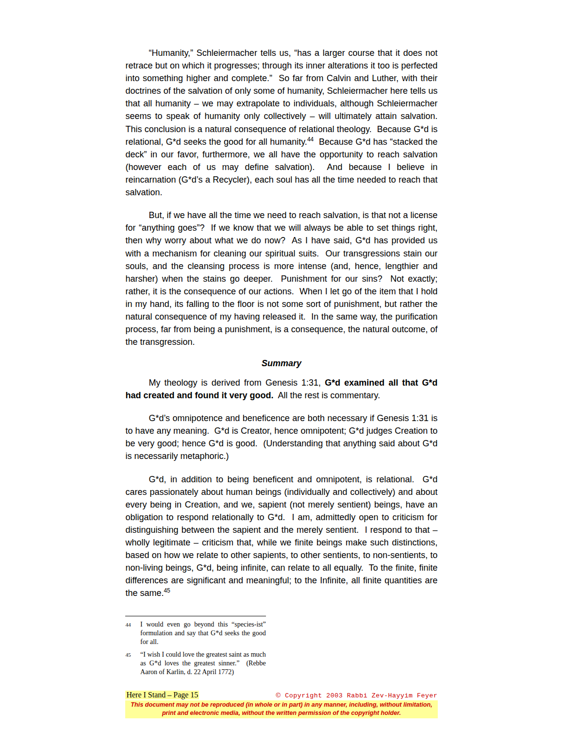“Humanity,” Schleiermacher tells us, “has a larger course that it does not retrace but on which it progresses; through its inner alterations it too is perfected into something higher and complete.” So far from Calvin and Luther, with their doctrines of the salvation of only some of humanity, Schleiermacher here tells us that all humanity – we may extrapolate to individuals, although Schleiermacher seems to speak of humanity only collectively – will ultimately attain salvation. This conclusion is a natural consequence of relational theology. Because G*d is relational, G*d seeks the good for all humanity.44 Because G*d has “stacked the deck” in our favor, furthermore, we all have the opportunity to reach salvation (however each of us may define salvation). And because I believe in reincarnation (G*d’s a Recycler), each soul has all the time needed to reach that salvation.
But, if we have all the time we need to reach salvation, is that not a license for “anything goes”? If we know that we will always be able to set things right, then why worry about what we do now? As I have said, G*d has provided us with a mechanism for cleaning our spiritual suits. Our transgressions stain our souls, and the cleansing process is more intense (and, hence, lengthier and harsher) when the stains go deeper. Punishment for our sins? Not exactly; rather, it is the consequence of our actions. When I let go of the item that I hold in my hand, its falling to the floor is not some sort of punishment, but rather the natural consequence of my having released it. In the same way, the purification process, far from being a punishment, is a consequence, the natural outcome, of the transgression.
Summary
My theology is derived from Genesis 1:31, G*d examined all that G*d had created and found it very good. All the rest is commentary.
G*d’s omnipotence and beneficence are both necessary if Genesis 1:31 is to have any meaning. G*d is Creator, hence omnipotent; G*d judges Creation to be very good; hence G*d is good. (Understanding that anything said about G*d is necessarily metaphoric.)
G*d, in addition to being beneficent and omnipotent, is relational. G*d cares passionately about human beings (individually and collectively) and about every being in Creation, and we, sapient (not merely sentient) beings, have an obligation to respond relationally to G*d. I am, admittedly open to criticism for distinguishing between the sapient and the merely sentient. I respond to that – wholly legitimate – criticism that, while we finite beings make such distinctions, based on how we relate to other sapients, to other sentients, to non-sentients, to non-living beings, G*d, being infinite, can relate to all equally. To the finite, finite differences are significant and meaningful; to the Infinite, all finite quantities are the same.45
44
I would even go beyond this “species-ist” formulation and say that G*d seeks the good for all.
45
“I wish I could love the greatest saint as much as G*d loves the greatest sinner.” (Rebbe Aaron of Karlin, d. 22 April 1772)
Here I Stand – Page 15 © Copyright 2003 Rabbi Zev-Hayyim Feyer
This document may not be reproduced (in whole or in part) in any manner, including, without limitation, print and electronic media, without the written permission of the copyright holder.